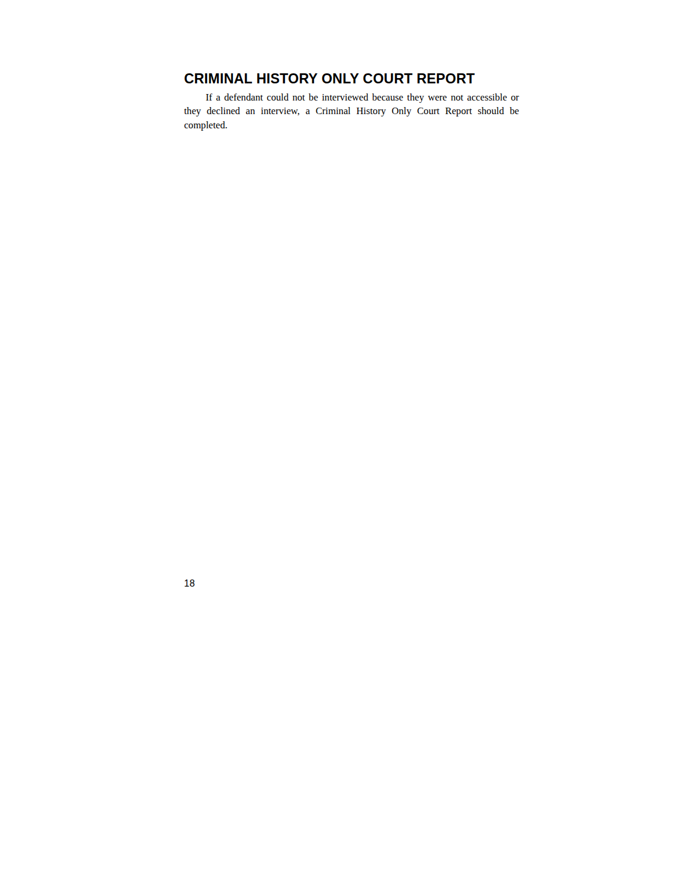CRIMINAL HISTORY ONLY COURT REPORT
If a defendant could not be interviewed because they were not accessible or they declined an interview, a Criminal History Only Court Report should be completed.
18